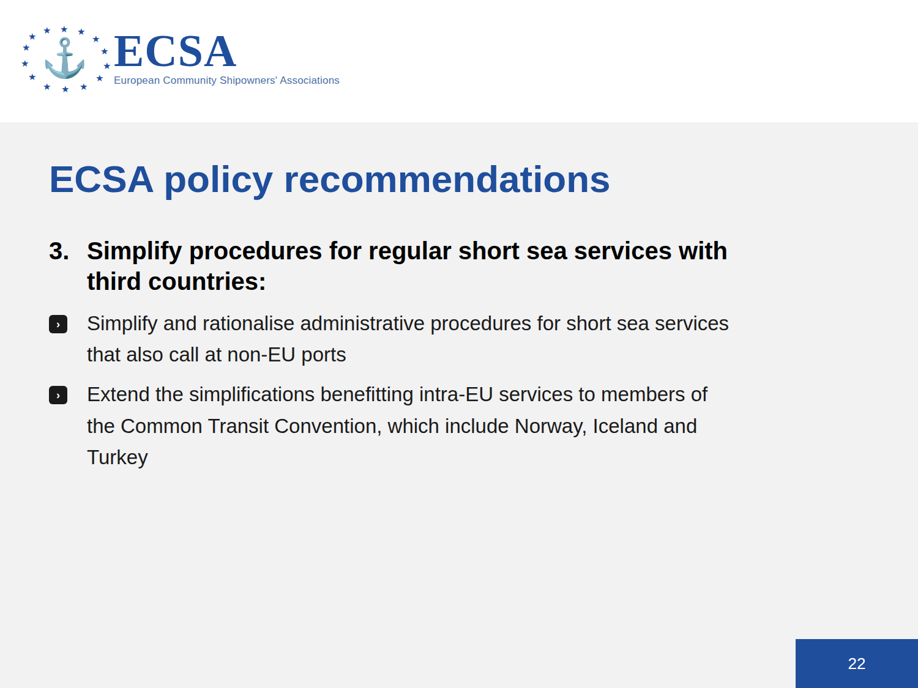★ ★ ★ ★ ★ ★ ★ ★ ★ ★ ★ ★ ★ ★ ⚓
ECSA
European Community Shipowners' Associations
ECSA policy recommendations
3.
Simplify procedures for regular short sea services with third countries:
›Simplify and rationalise administrative procedures for short sea services that also call at non-EU ports
›Extend the simplifications benefitting intra-EU services to members of the Common Transit Convention, which include Norway, Iceland and Turkey
22